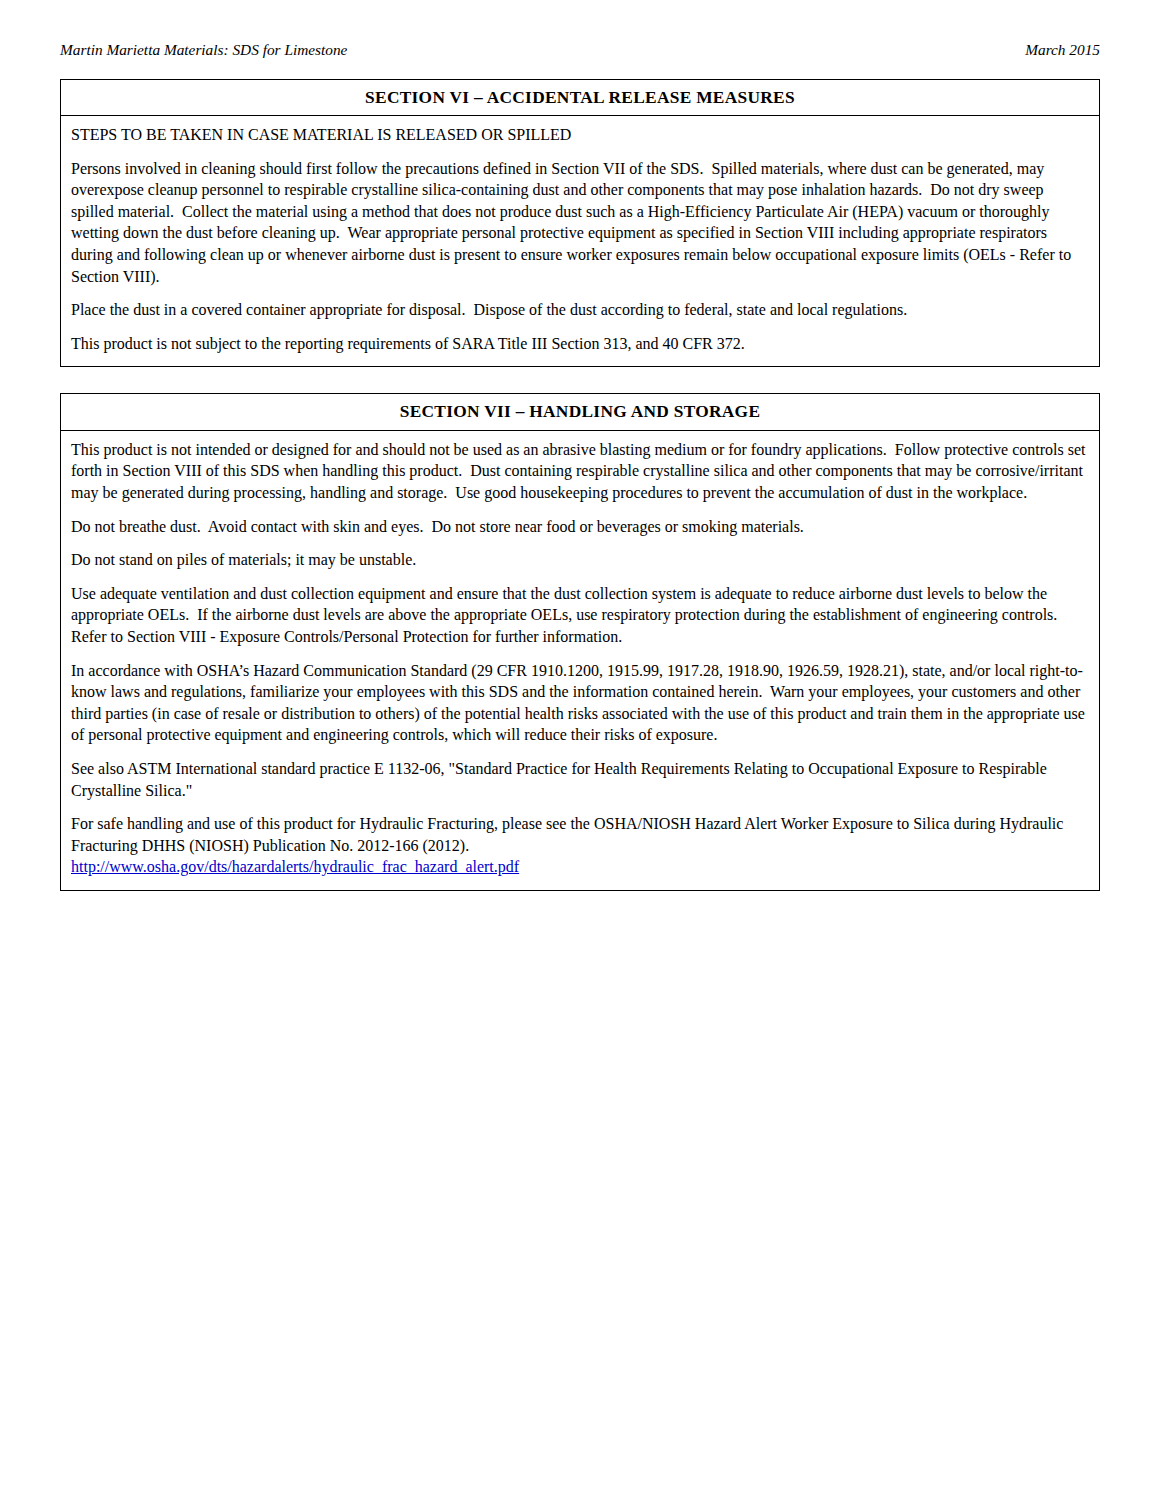Martin Marietta Materials: SDS for Limestone March 2015
SECTION VI – ACCIDENTAL RELEASE MEASURES
STEPS TO BE TAKEN IN CASE MATERIAL IS RELEASED OR SPILLED
Persons involved in cleaning should first follow the precautions defined in Section VII of the SDS. Spilled materials, where dust can be generated, may overexpose cleanup personnel to respirable crystalline silica-containing dust and other components that may pose inhalation hazards. Do not dry sweep spilled material. Collect the material using a method that does not produce dust such as a High-Efficiency Particulate Air (HEPA) vacuum or thoroughly wetting down the dust before cleaning up. Wear appropriate personal protective equipment as specified in Section VIII including appropriate respirators during and following clean up or whenever airborne dust is present to ensure worker exposures remain below occupational exposure limits (OELs - Refer to Section VIII).
Place the dust in a covered container appropriate for disposal. Dispose of the dust according to federal, state and local regulations.
This product is not subject to the reporting requirements of SARA Title III Section 313, and 40 CFR 372.
SECTION VII – HANDLING AND STORAGE
This product is not intended or designed for and should not be used as an abrasive blasting medium or for foundry applications. Follow protective controls set forth in Section VIII of this SDS when handling this product. Dust containing respirable crystalline silica and other components that may be corrosive/irritant may be generated during processing, handling and storage. Use good housekeeping procedures to prevent the accumulation of dust in the workplace.
Do not breathe dust. Avoid contact with skin and eyes. Do not store near food or beverages or smoking materials.
Do not stand on piles of materials; it may be unstable.
Use adequate ventilation and dust collection equipment and ensure that the dust collection system is adequate to reduce airborne dust levels to below the appropriate OELs. If the airborne dust levels are above the appropriate OELs, use respiratory protection during the establishment of engineering controls. Refer to Section VIII - Exposure Controls/Personal Protection for further information.
In accordance with OSHA’s Hazard Communication Standard (29 CFR 1910.1200, 1915.99, 1917.28, 1918.90, 1926.59, 1928.21), state, and/or local right-to-know laws and regulations, familiarize your employees with this SDS and the information contained herein. Warn your employees, your customers and other third parties (in case of resale or distribution to others) of the potential health risks associated with the use of this product and train them in the appropriate use of personal protective equipment and engineering controls, which will reduce their risks of exposure.
See also ASTM International standard practice E 1132-06, "Standard Practice for Health Requirements Relating to Occupational Exposure to Respirable Crystalline Silica."
For safe handling and use of this product for Hydraulic Fracturing, please see the OSHA/NIOSH Hazard Alert Worker Exposure to Silica during Hydraulic Fracturing DHHS (NIOSH) Publication No. 2012-166 (2012).
http://www.osha.gov/dts/hazardalerts/hydraulic_frac_hazard_alert.pdf